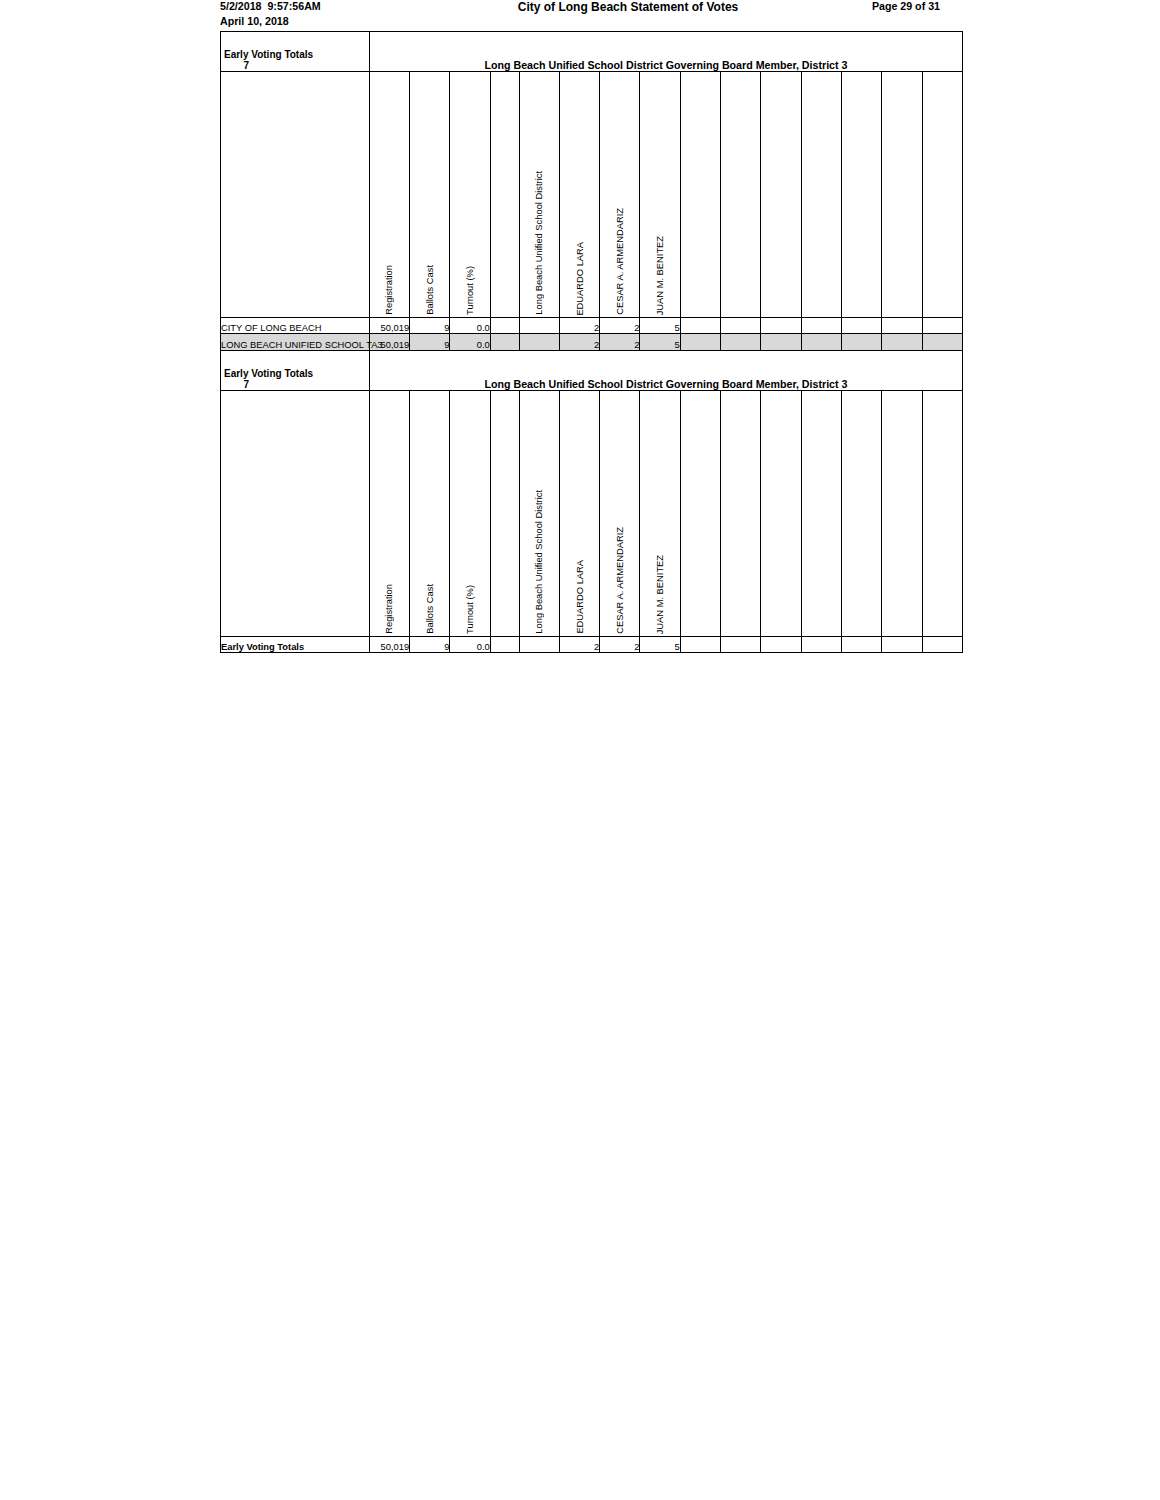5/2/2018 9:57:56AM
City of Long Beach Statement of Votes
Page 29 of 31
April 10, 2018
| Early Voting Totals 7 | Long Beach Unified School District Governing Board Member, District 3 |
| | Registration | Ballots Cast | Turnout (%) | | Long Beach Unified School District | EDUARDO LARA | CESAR A. ARMENDARIZ | JUAN M. BENITEZ | | | | | | | |
| CITY OF LONG BEACH | 50,019 | 9 | 0.0 | | | 2 | 2 | 5 | | | | | | | |
| LONG BEACH UNIFIED SCHOOL TA3 | 50,019 | 9 | 0.0 | | | 2 | 2 | 5 | | | | | | | |
| Early Voting Totals 7 | Long Beach Unified School District Governing Board Member, District 3 |
| | Registration | Ballots Cast | Turnout (%) | | Long Beach Unified School District | EDUARDO LARA | CESAR A. ARMENDARIZ | JUAN M. BENITEZ | | | | | | | |
| Early Voting Totals | 50,019 | 9 | 0.0 | | | 2 | 2 | 5 | | | | | | | |